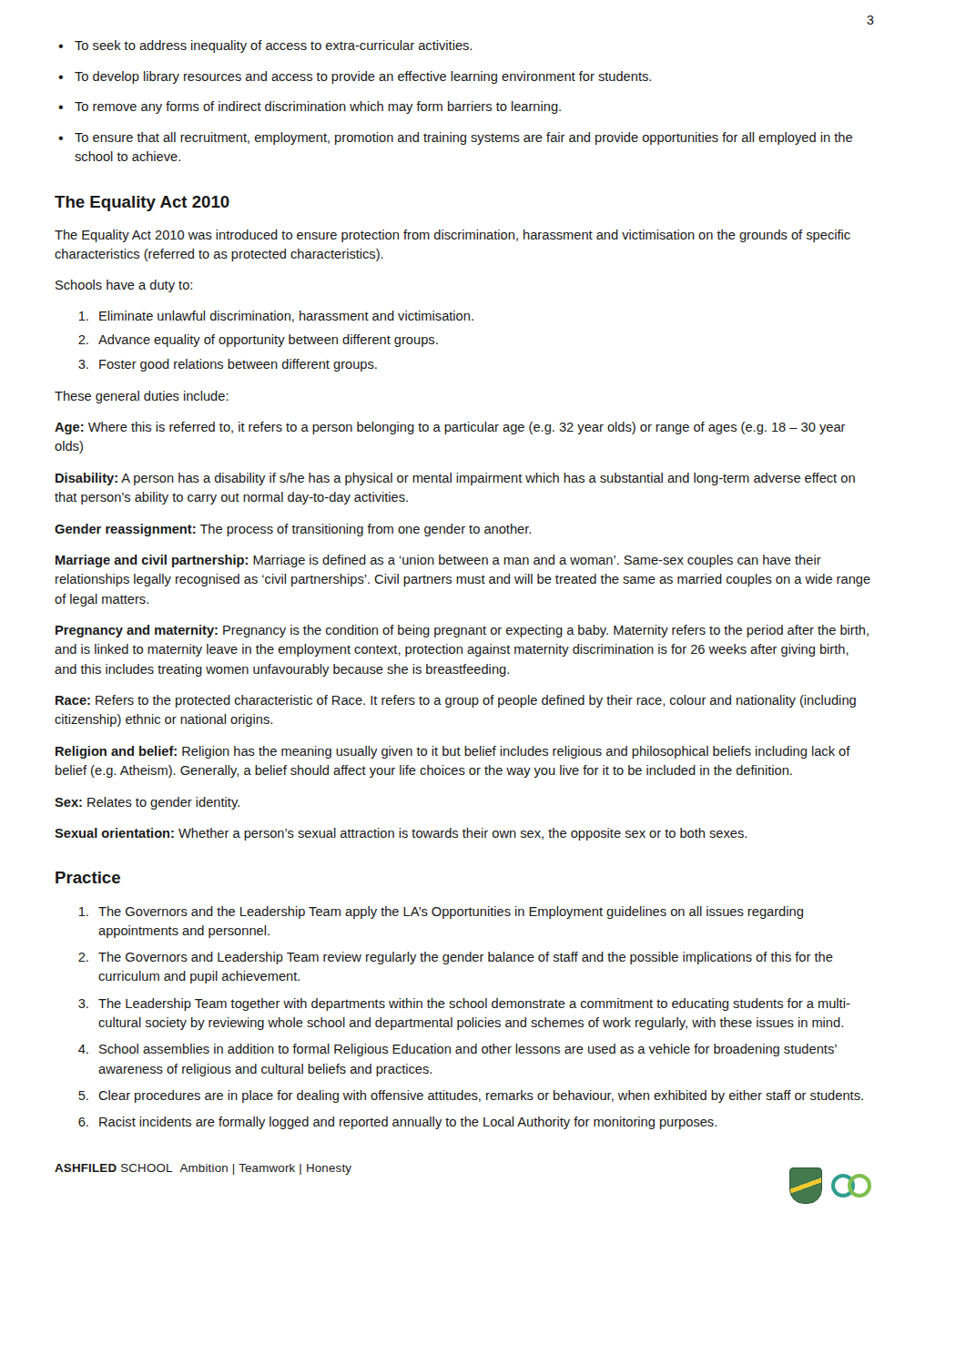3
To seek to address inequality of access to extra-curricular activities.
To develop library resources and access to provide an effective learning environment for students.
To remove any forms of indirect discrimination which may form barriers to learning.
To ensure that all recruitment, employment, promotion and training systems are fair and provide opportunities for all employed in the school to achieve.
The Equality Act 2010
The Equality Act 2010 was introduced to ensure protection from discrimination, harassment and victimisation on the grounds of specific characteristics (referred to as protected characteristics).
Schools have a duty to:
Eliminate unlawful discrimination, harassment and victimisation.
Advance equality of opportunity between different groups.
Foster good relations between different groups.
These general duties include:
Age: Where this is referred to, it refers to a person belonging to a particular age (e.g. 32 year olds) or range of ages (e.g. 18 – 30 year olds)
Disability: A person has a disability if s/he has a physical or mental impairment which has a substantial and long-term adverse effect on that person’s ability to carry out normal day-to-day activities.
Gender reassignment: The process of transitioning from one gender to another.
Marriage and civil partnership: Marriage is defined as a ‘union between a man and a woman’. Same-sex couples can have their relationships legally recognised as ‘civil partnerships’. Civil partners must and will be treated the same as married couples on a wide range of legal matters.
Pregnancy and maternity: Pregnancy is the condition of being pregnant or expecting a baby. Maternity refers to the period after the birth, and is linked to maternity leave in the employment context, protection against maternity discrimination is for 26 weeks after giving birth, and this includes treating women unfavourably because she is breastfeeding.
Race: Refers to the protected characteristic of Race. It refers to a group of people defined by their race, colour and nationality (including citizenship) ethnic or national origins.
Religion and belief: Religion has the meaning usually given to it but belief includes religious and philosophical beliefs including lack of belief (e.g. Atheism). Generally, a belief should affect your life choices or the way you live for it to be included in the definition.
Sex: Relates to gender identity.
Sexual orientation: Whether a person’s sexual attraction is towards their own sex, the opposite sex or to both sexes.
Practice
The Governors and the Leadership Team apply the LA’s Opportunities in Employment guidelines on all issues regarding appointments and personnel.
The Governors and Leadership Team review regularly the gender balance of staff and the possible implications of this for the curriculum and pupil achievement.
The Leadership Team together with departments within the school demonstrate a commitment to educating students for a multi-cultural society by reviewing whole school and departmental policies and schemes of work regularly, with these issues in mind.
School assemblies in addition to formal Religious Education and other lessons are used as a vehicle for broadening students’ awareness of religious and cultural beliefs and practices.
Clear procedures are in place for dealing with offensive attitudes, remarks or behaviour, when exhibited by either staff or students.
Racist incidents are formally logged and reported annually to the Local Authority for monitoring purposes.
ASHFILED SCHOOL Ambition | Teamwork | Honesty